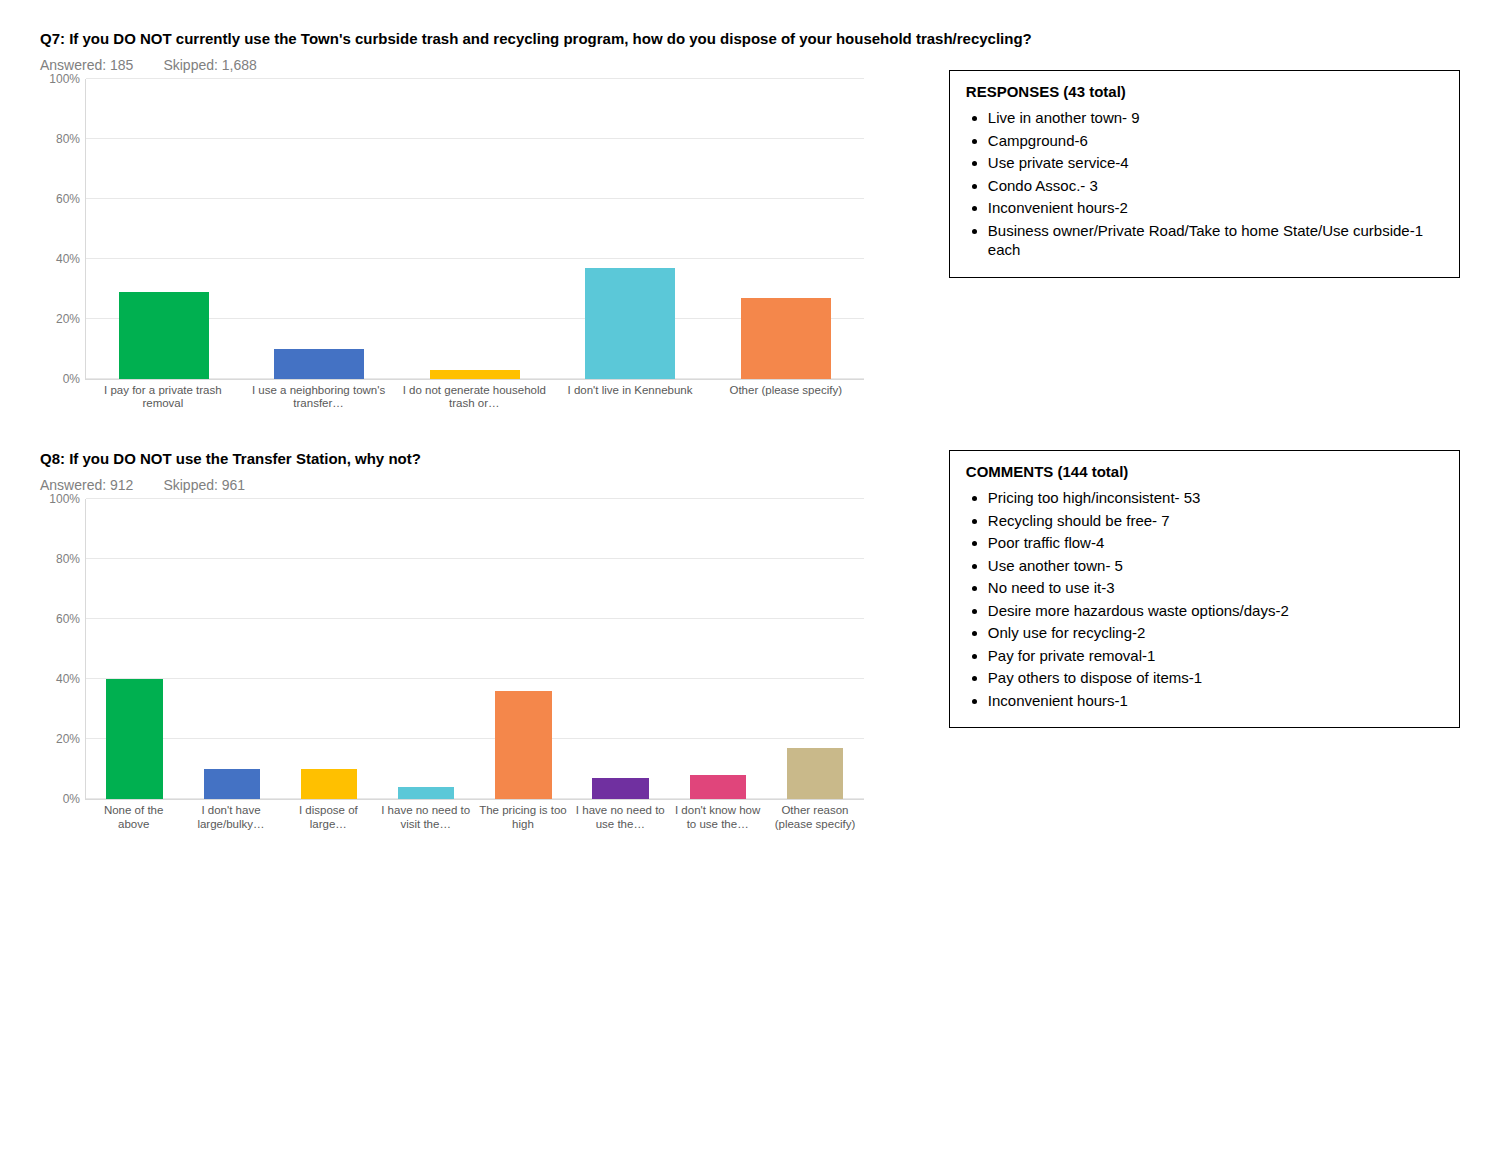Q7: If you DO NOT currently use the Town's curbside trash and recycling program, how do you dispose of your household trash/recycling?
Answered: 185 Skipped: 1,688
100%
80%
60%
40%
20%
0%
I pay for a private trash removal
I use a neighboring town's transfer…
I do not generate household trash or…
I don't live in Kennebunk
Other (please specify)
RESPONSES (43 total)
Live in another town- 9
Campground-6
Use private service-4
Condo Assoc.- 3
Inconvenient hours-2
Business owner/Private Road/Take to home State/Use curbside-1 each
Q8: If you DO NOT use the Transfer Station, why not?
Answered: 912 Skipped: 961
100%
80%
60%
40%
20%
0%
None of the above
I don't have large/bulky…
I dispose of large…
I have no need to visit the…
The pricing is too high
I have no need to use the…
I don't know how to use the…
Other reason (please specify)
COMMENTS (144 total)
Pricing too high/inconsistent- 53
Recycling should be free- 7
Poor traffic flow-4
Use another town- 5
No need to use it-3
Desire more hazardous waste options/days-2
Only use for recycling-2
Pay for private removal-1
Pay others to dispose of items-1
Inconvenient hours-1